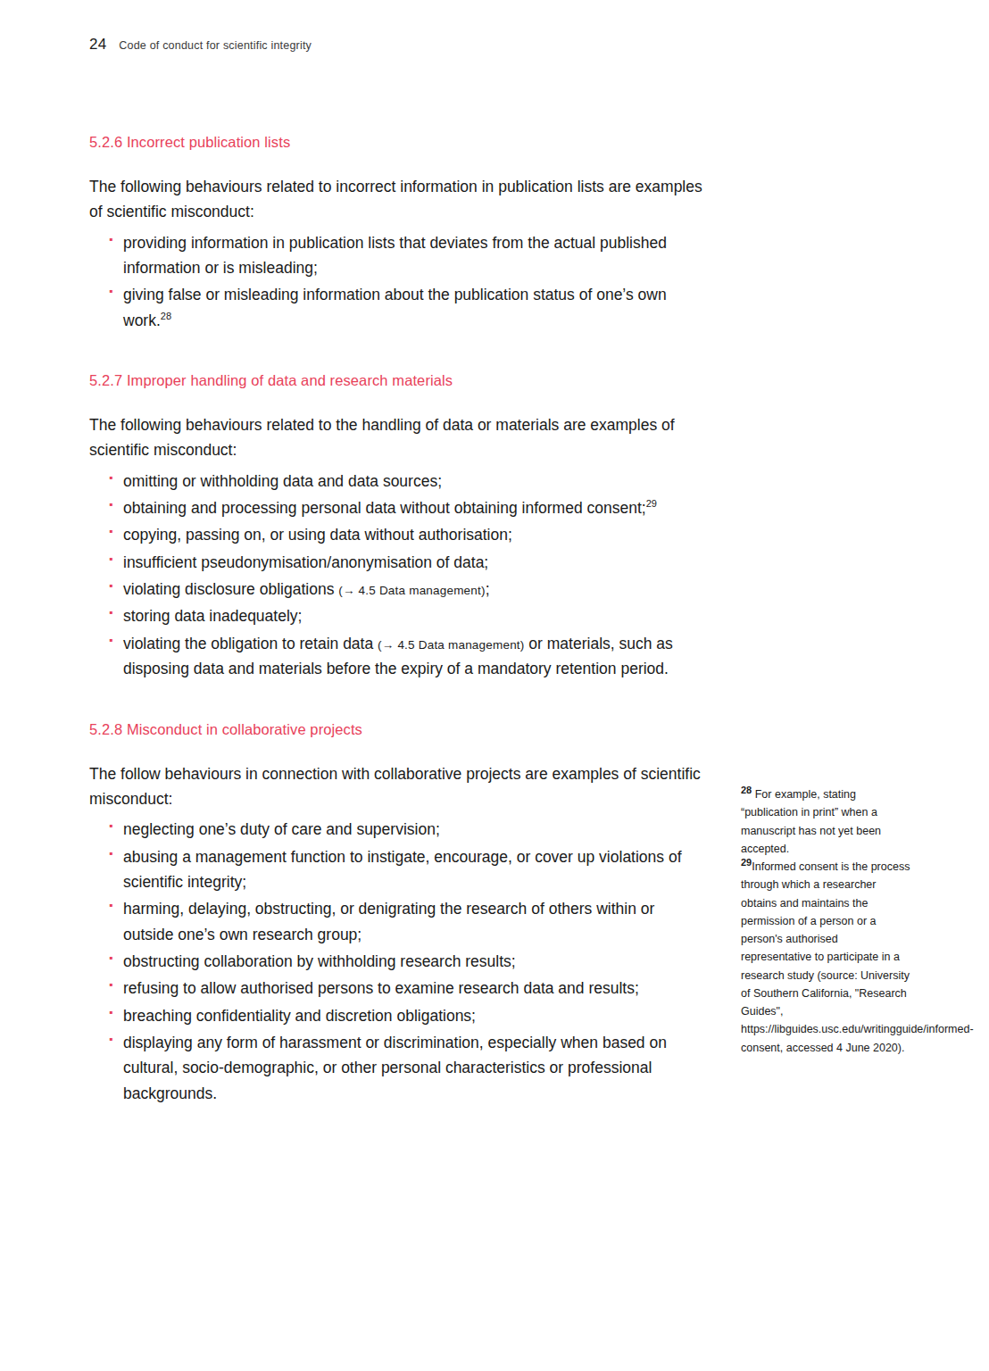24 Code of conduct for scientific integrity
5.2.6 Incorrect publication lists
The following behaviours related to incorrect information in publication lists are examples of scientific misconduct:
providing information in publication lists that deviates from the actual published information or is misleading;
giving false or misleading information about the publication status of one’s own work.28
5.2.7 Improper handling of data and research materials
The following behaviours related to the handling of data or materials are examples of scientific misconduct:
omitting or withholding data and data sources;
obtaining and processing personal data without obtaining informed consent;29
copying, passing on, or using data without authorisation;
insufficient pseudonymisation/anonymisation of data;
violating disclosure obligations (→ 4.5 Data management);
storing data inadequately;
violating the obligation to retain data (→ 4.5 Data management) or materials, such as disposing data and materials before the expiry of a mandatory retention period.
5.2.8 Misconduct in collaborative projects
The follow behaviours in connection with collaborative projects are examples of scientific misconduct:
neglecting one’s duty of care and supervision;
abusing a management function to instigate, encourage, or cover up violations of scientific integrity;
harming, delaying, obstructing, or denigrating the research of others within or outside one’s own research group;
obstructing collaboration by withholding research results;
refusing to allow authorised persons to examine research data and results;
breaching confidentiality and discretion obligations;
displaying any form of harassment or discrimination, especially when based on cultural, socio-demographic, or other personal characteristics or professional backgrounds.
28 For example, stating “publication in print” when a manuscript has not yet been accepted.
29Informed consent is the process through which a researcher obtains and maintains the permission of a person or a person's authorised representative to participate in a research study (source: University of Southern California, "Research Guides", https://libguides.usc.edu/writingguide/informed-consent, accessed 4 June 2020).